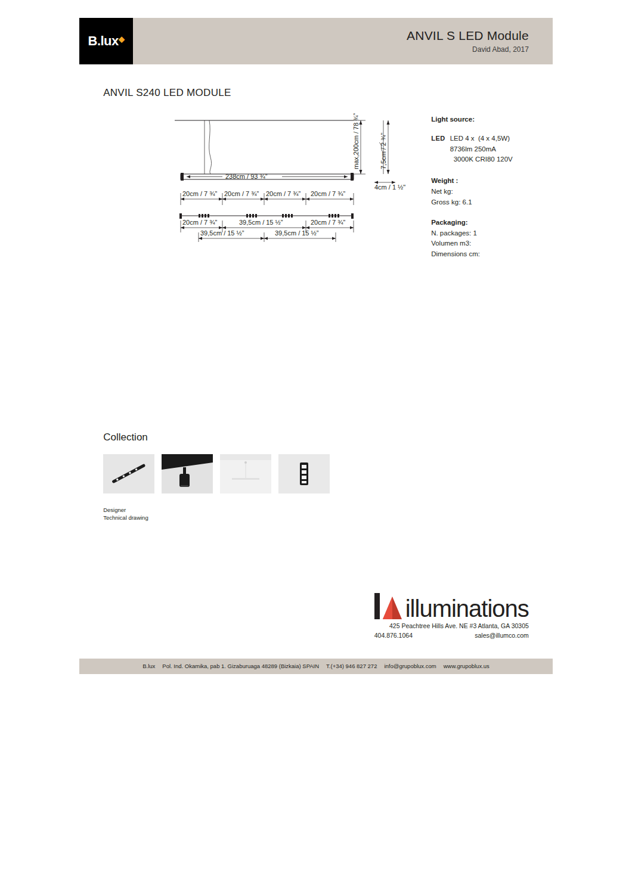B.lux◆
ANVIL S LED Module
David Abad, 2017
ANVIL S240 LED MODULE
238cm / 93 ¾” max,200cm / 78 ¾” 7,5cm / 2 ¾” 4cm / 1 ½" 20cm / 7 ¾” 20cm / 7 ¾” 20cm / 7 ¾” 20cm / 7 ¾” 20cm / 7 ¾” 39,5cm / 15 ½” 20cm / 7 ¾” 39,5cm / 15 ½” 39,5cm / 15 ½”
Light source:
LED
LED 4 x (4 x 4,5W) 8736lm 250mA 3000K CRI80 120V
Weight :
Net kg:
Gross kg: 6.1
Packaging:
N. packages: 1
Volumen m3:
Dimensions cm:
Collection
Designer
Technical drawing
illuminations
425 Peachtree Hills Ave. NE #3 Atlanta, GA 30305
404.876.1064 sales@illumco.com
B.lux Pol. Ind. Okamika, pab 1. Gizaburuaga 48289 (Bizkaia) SPAIN T.(+34) 946 827 272 info@grupoblux.com www.grupoblux.us